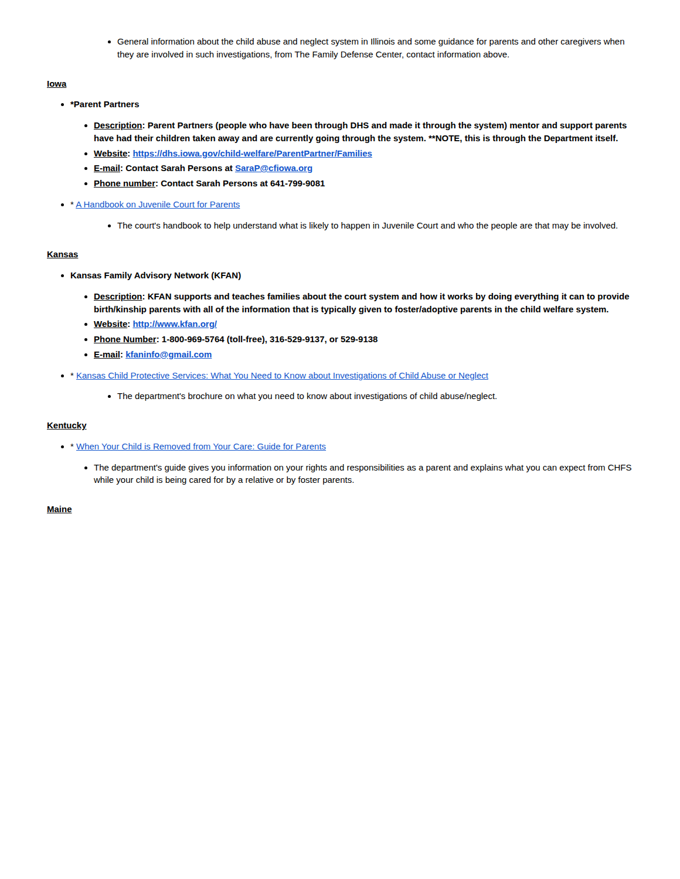General information about the child abuse and neglect system in Illinois and some guidance for parents and other caregivers when they are involved in such investigations, from The Family Defense Center, contact information above.
Iowa
*Parent Partners
Description: Parent Partners (people who have been through DHS and made it through the system) mentor and support parents have had their children taken away and are currently going through the system. **NOTE, this is through the Department itself.
Website: https://dhs.iowa.gov/child-welfare/ParentPartner/Families
E-mail: Contact Sarah Persons at SaraP@cfiowa.org
Phone number: Contact Sarah Persons at 641-799-9081
* A Handbook on Juvenile Court for Parents
The court's handbook to help understand what is likely to happen in Juvenile Court and who the people are that may be involved.
Kansas
Kansas Family Advisory Network (KFAN)
Description: KFAN supports and teaches families about the court system and how it works by doing everything it can to provide birth/kinship parents with all of the information that is typically given to foster/adoptive parents in the child welfare system.
Website: http://www.kfan.org/
Phone Number: 1-800-969-5764 (toll-free), 316-529-9137, or 529-9138
E-mail: kfaninfo@gmail.com
* Kansas Child Protective Services: What You Need to Know about Investigations of Child Abuse or Neglect
The department's brochure on what you need to know about investigations of child abuse/neglect.
Kentucky
* When Your Child is Removed from Your Care: Guide for Parents
The department's guide gives you information on your rights and responsibilities as a parent and explains what you can expect from CHFS while your child is being cared for by a relative or by foster parents.
Maine